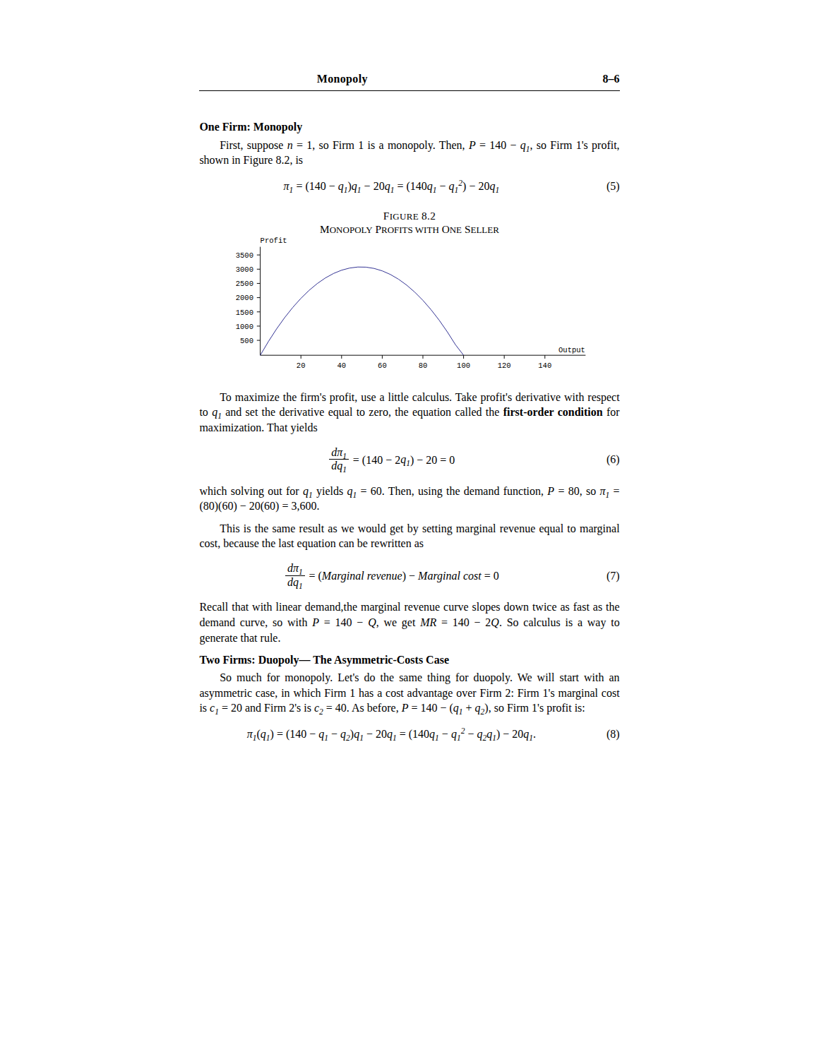Monopoly 8–6
One Firm: Monopoly
First, suppose n = 1, so Firm 1 is a monopoly. Then, P = 140 − q1, so Firm 1's profit, shown in Figure 8.2, is
π1 = (140 − q1)q1 − 20q1 = (140q1 − q12) − 20q1
(5)
FIGURE 8.2 MONOPOLY PROFITS WITH ONE SELLER
3500 3000 2500 2000 1500 1000 500 Profit 20 40 60 80 100 120 140 Output
To maximize the firm's profit, use a little calculus. Take profit's derivative with respect to q1 and set the derivative equal to zero, the equation called the first-order condition for maximization. That yields
dπ1 dq1 = (140 − 2q1) − 20 = 0
(6)
which solving out for q1 yields q1 = 60. Then, using the demand function, P = 80, so π1 = (80)(60) − 20(60) = 3,600.
This is the same result as we would get by setting marginal revenue equal to marginal cost, because the last equation can be rewritten as
dπ1 dq1 = (Marginal revenue) − Marginal cost = 0
(7)
Recall that with linear demand,the marginal revenue curve slopes down twice as fast as the demand curve, so with P = 140 − Q, we get MR = 140 − 2Q. So calculus is a way to generate that rule.
Two Firms: Duopoly— The Asymmetric-Costs Case
So much for monopoly. Let's do the same thing for duopoly. We will start with an asymmetric case, in which Firm 1 has a cost advantage over Firm 2: Firm 1's marginal cost is c1 = 20 and Firm 2's is c2 = 40. As before, P = 140 − (q1 + q2), so Firm 1's profit is:
π1(q1) = (140 − q1 − q2)q1 − 20q1 = (140q1 − q12 − q2q1) − 20q1.
(8)